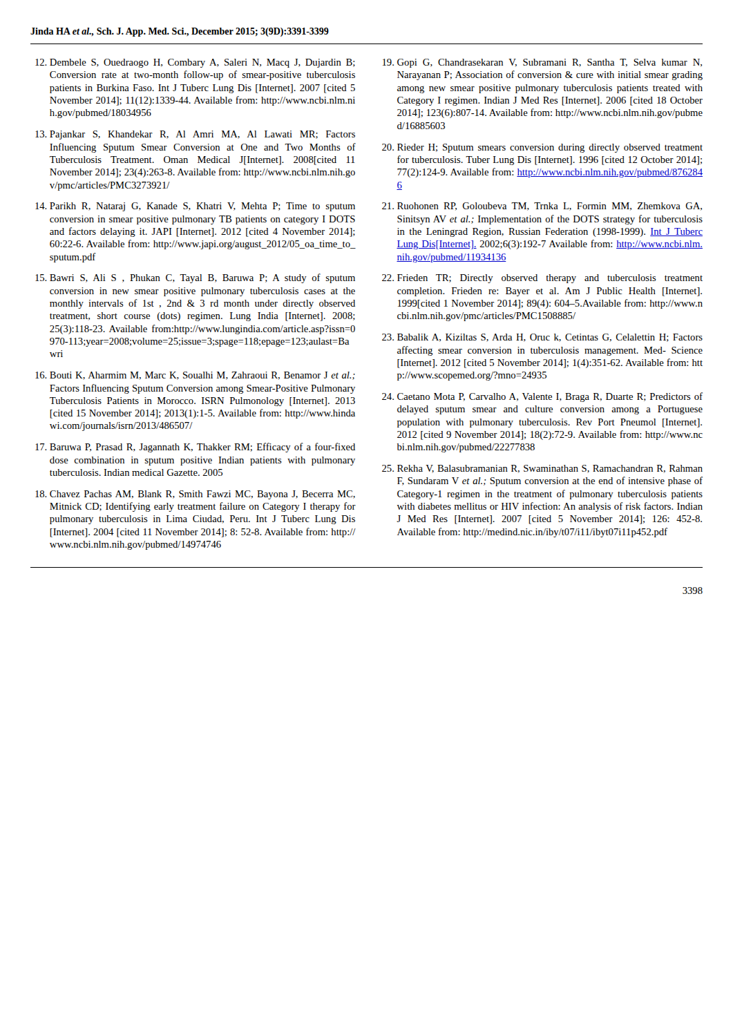Jinda HA et al., Sch. J. App. Med. Sci., December 2015; 3(9D):3391-3399
Dembele S, Ouedraogo H, Combary A, Saleri N, Macq J, Dujardin B; Conversion rate at two-month follow-up of smear-positive tuberculosis patients in Burkina Faso. Int J Tuberc Lung Dis [Internet]. 2007 [cited 5 November 2014]; 11(12):1339-44. Available from: http://www.ncbi.nlm.nih.gov/pubmed/18034956
Pajankar S, Khandekar R, Al Amri MA, Al Lawati MR; Factors Influencing Sputum Smear Conversion at One and Two Months of Tuberculosis Treatment. Oman Medical J[Internet]. 2008[cited 11 November 2014]; 23(4):263-8. Available from: http://www.ncbi.nlm.nih.gov/pmc/articles/PMC3273921/
Parikh R, Nataraj G, Kanade S, Khatri V, Mehta P; Time to sputum conversion in smear positive pulmonary TB patients on category I DOTS and factors delaying it. JAPI [Internet]. 2012 [cited 4 November 2014]; 60:22-6. Available from: http://www.japi.org/august_2012/05_oa_time_to_sputum.pdf
Bawri S, Ali S , Phukan C, Tayal B, Baruwa P; A study of sputum conversion in new smear positive pulmonary tuberculosis cases at the monthly intervals of 1st , 2nd & 3 rd month under directly observed treatment, short course (dots) regimen. Lung India [Internet]. 2008; 25(3):118-23. Available from:http://www.lungindia.com/article.asp?issn=0970-113;year=2008;volume=25;issue=3;spage=118;epage=123;aulast=Bawri
Bouti K, Aharmim M, Marc K, Soualhi M, Zahraoui R, Benamor J et al.; Factors Influencing Sputum Conversion among Smear-Positive Pulmonary Tuberculosis Patients in Morocco. ISRN Pulmonology [Internet]. 2013 [cited 15 November 2014]; 2013(1):1-5. Available from: http://www.hindawi.com/journals/isrn/2013/486507/
Baruwa P, Prasad R, Jagannath K, Thakker RM; Efficacy of a four-fixed dose combination in sputum positive Indian patients with pulmonary tuberculosis. Indian medical Gazette. 2005
Chavez Pachas AM, Blank R, Smith Fawzi MC, Bayona J, Becerra MC, Mitnick CD; Identifying early treatment failure on Category I therapy for pulmonary tuberculosis in Lima Ciudad, Peru. Int J Tuberc Lung Dis [Internet]. 2004 [cited 11 November 2014]; 8: 52-8. Available from: http://www.ncbi.nlm.nih.gov/pubmed/14974746
Gopi G, Chandrasekaran V, Subramani R, Santha T, Selva kumar N, Narayanan P; Association of conversion & cure with initial smear grading among new smear positive pulmonary tuberculosis patients treated with Category I regimen. Indian J Med Res [Internet]. 2006 [cited 18 October 2014]; 123(6):807-14. Available from: http://www.ncbi.nlm.nih.gov/pubmed/16885603
Rieder H; Sputum smears conversion during directly observed treatment for tuberculosis. Tuber Lung Dis [Internet]. 1996 [cited 12 October 2014]; 77(2):124-9. Available from: http://www.ncbi.nlm.nih.gov/pubmed/8762846
Ruohonen RP, Goloubeva TM, Trnka L, Formin MM, Zhemkova GA, Sinitsyn AV et al.; Implementation of the DOTS strategy for tuberculosis in the Leningrad Region, Russian Federation (1998-1999). Int J Tuberc Lung Dis[Internet]. 2002;6(3):192-7 Available from: http://www.ncbi.nlm.nih.gov/pubmed/11934136
Frieden TR; Directly observed therapy and tuberculosis treatment completion. Frieden re: Bayer et al. Am J Public Health [Internet]. 1999[cited 1 November 2014]; 89(4): 604–5.Available from: http://www.ncbi.nlm.nih.gov/pmc/articles/PMC1508885/
Babalik A, Kiziltas S, Arda H, Oruc k, Cetintas G, Celalettin H; Factors affecting smear conversion in tuberculosis management. Med- Science [Internet]. 2012 [cited 5 November 2014]; 1(4):351-62. Available from: http://www.scopemed.org/?mno=24935
Caetano Mota P, Carvalho A, Valente I, Braga R, Duarte R; Predictors of delayed sputum smear and culture conversion among a Portuguese population with pulmonary tuberculosis. Rev Port Pneumol [Internet]. 2012 [cited 9 November 2014]; 18(2):72-9. Available from: http://www.ncbi.nlm.nih.gov/pubmed/22277838
Rekha V, Balasubramanian R, Swaminathan S, Ramachandran R, Rahman F, Sundaram V et al.; Sputum conversion at the end of intensive phase of Category-1 regimen in the treatment of pulmonary tuberculosis patients with diabetes mellitus or HIV infection: An analysis of risk factors. Indian J Med Res [Internet]. 2007 [cited 5 November 2014]; 126: 452-8. Available from: http://medind.nic.in/iby/t07/i11/ibyt07i11p452.pdf
3398